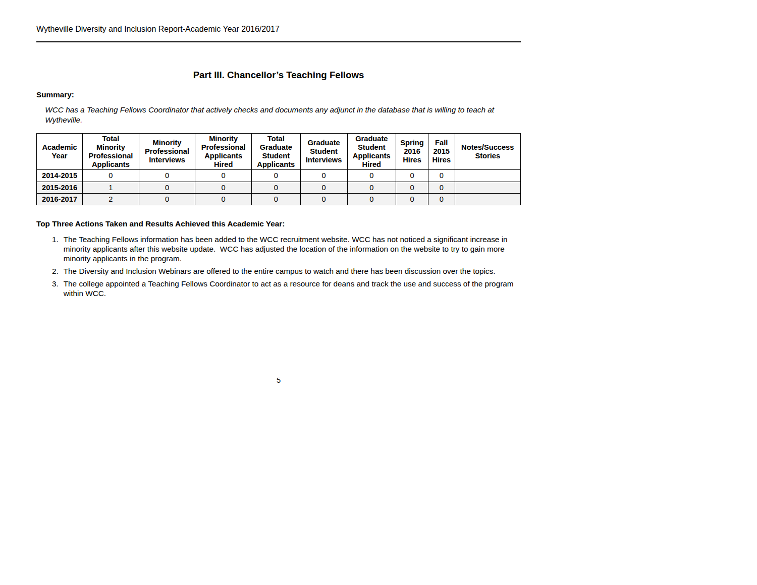Wytheville Diversity and Inclusion Report-Academic Year 2016/2017
Part III. Chancellor’s Teaching Fellows
Summary:
WCC has a Teaching Fellows Coordinator that actively checks and documents any adjunct in the database that is willing to teach at Wytheville.
| Academic Year | Total Minority Professional Applicants | Minority Professional Interviews | Minority Professional Applicants Hired | Total Graduate Student Applicants | Graduate Student Interviews | Graduate Student Applicants Hired | Spring 2016 Hires | Fall 2015 Hires | Notes/Success Stories |
| --- | --- | --- | --- | --- | --- | --- | --- | --- | --- |
| 2014-2015 | 0 | 0 | 0 | 0 | 0 | 0 | 0 | 0 | |
| 2015-2016 | 1 | 0 | 0 | 0 | 0 | 0 | 0 | 0 | |
| 2016-2017 | 2 | 0 | 0 | 0 | 0 | 0 | 0 | 0 | |
Top Three Actions Taken and Results Achieved this Academic Year:
The Teaching Fellows information has been added to the WCC recruitment website. WCC has not noticed a significant increase in minority applicants after this website update. WCC has adjusted the location of the information on the website to try to gain more minority applicants in the program.
The Diversity and Inclusion Webinars are offered to the entire campus to watch and there has been discussion over the topics.
The college appointed a Teaching Fellows Coordinator to act as a resource for deans and track the use and success of the program within WCC.
5